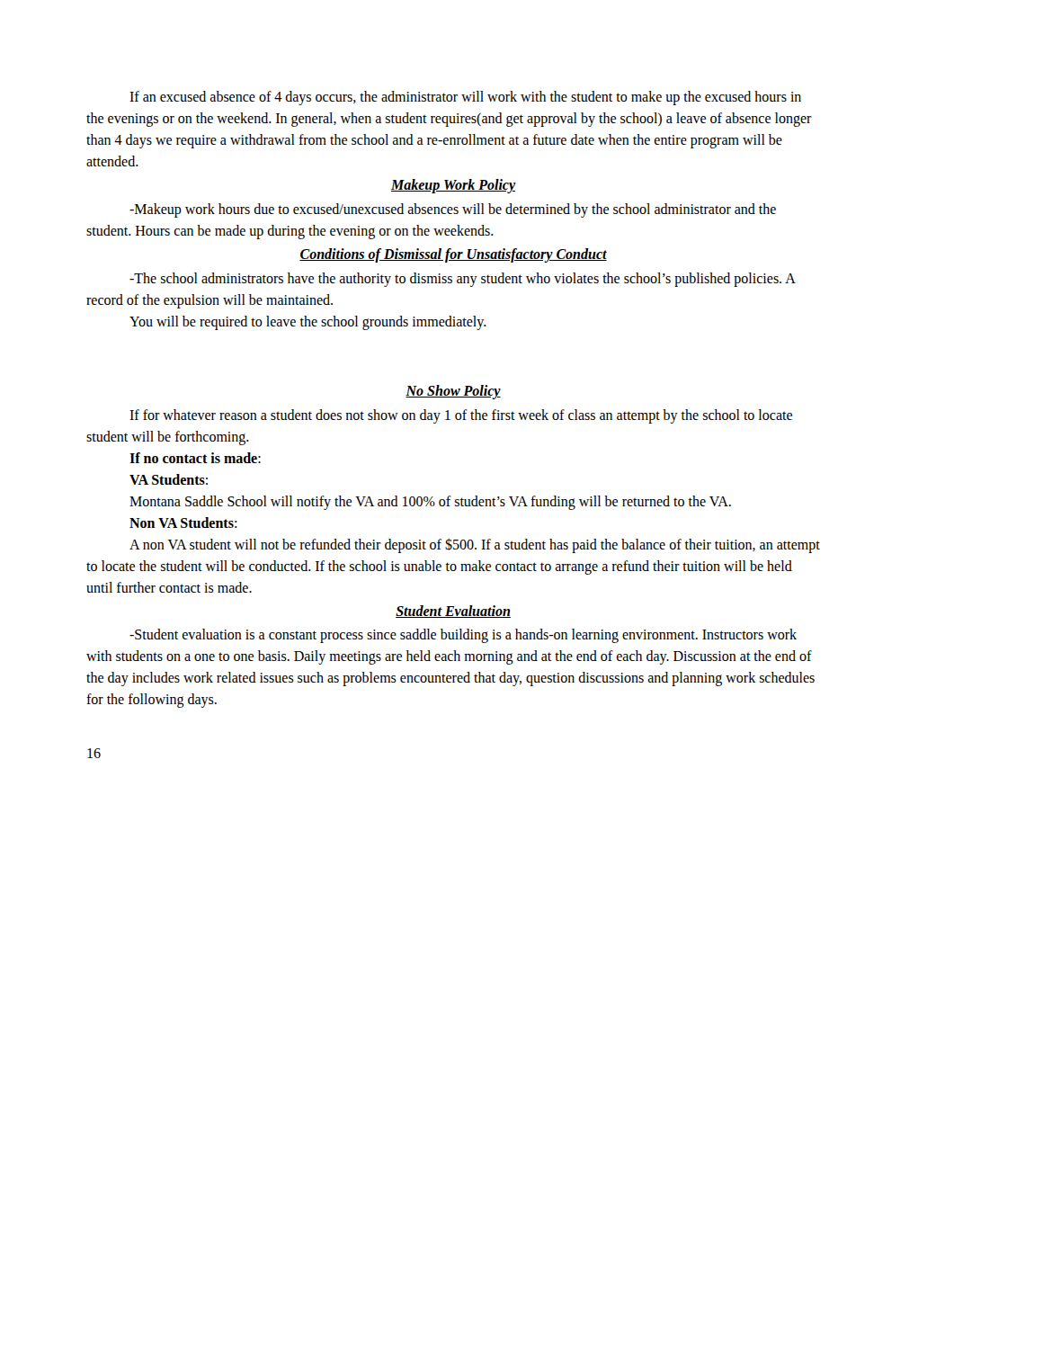If an excused absence of 4 days occurs, the administrator will work with the student to make up the excused hours in the evenings or on the weekend. In general, when a student requires(and get approval by the school) a leave of absence longer than 4 days we require a withdrawal from the school and a re-enrollment at a future date when the entire program will be attended.
Makeup Work Policy
-Makeup work hours due to excused/unexcused absences will be determined by the school administrator and the student. Hours can be made up during the evening or on the weekends.
Conditions of Dismissal for Unsatisfactory Conduct
-The school administrators have the authority to dismiss any student who violates the school’s published policies. A record of the expulsion will be maintained.
You will be required to leave the school grounds immediately.
No Show Policy
If for whatever reason a student does not show on day 1 of the first week of class an attempt by the school to locate student will be forthcoming.
If no contact is made:
VA Students:
Montana Saddle School will notify the VA and 100% of student’s VA funding will be returned to the VA.
Non VA Students:
A non VA student will not be refunded their deposit of $500. If a student has paid the balance of their tuition, an attempt to locate the student will be conducted. If the school is unable to make contact to arrange a refund their tuition will be held until further contact is made.
Student Evaluation
-Student evaluation is a constant process since saddle building is a hands-on learning environment. Instructors work with students on a one to one basis. Daily meetings are held each morning and at the end of each day. Discussion at the end of the day includes work related issues such as problems encountered that day, question discussions and planning work schedules for the following days.
16